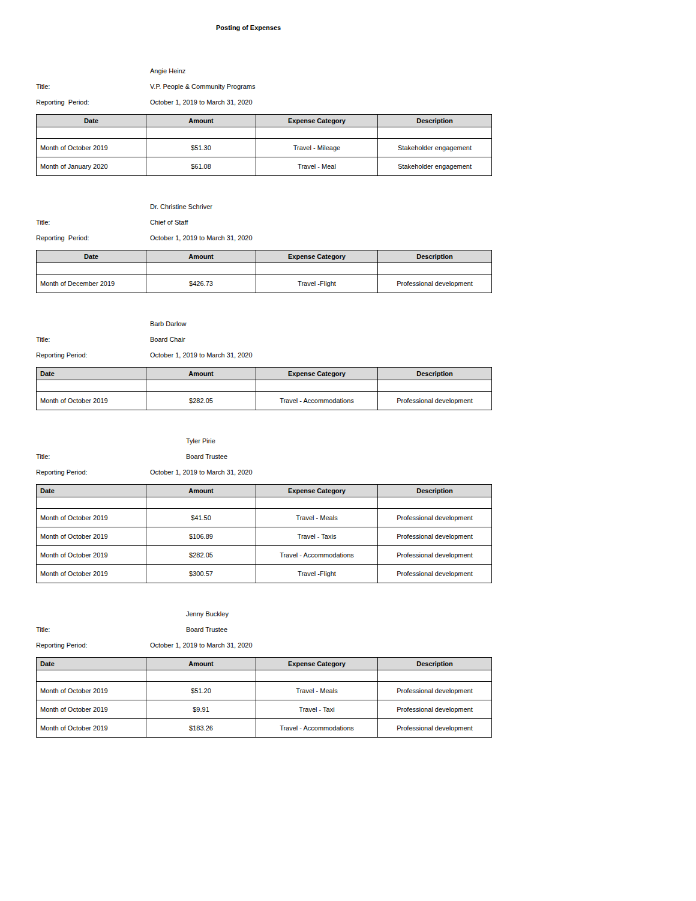Posting of Expenses
Angie Heinz
Title:
V.P. People & Community Programs
Reporting Period:
October 1, 2019 to March 31, 2020
| Date | Amount | Expense Category | Description |
| --- | --- | --- | --- |
| Month of October 2019 | $51.30 | Travel - Mileage | Stakeholder engagement |
| Month of January 2020 | $61.08 | Travel - Meal | Stakeholder engagement |
Dr. Christine Schriver
Title:
Chief of Staff
Reporting Period:
October 1, 2019 to March 31, 2020
| Date | Amount | Expense Category | Description |
| --- | --- | --- | --- |
| Month of December 2019 | $426.73 | Travel -Flight | Professional development |
Barb Darlow
Title:
Board Chair
Reporting Period:
October 1, 2019 to March 31, 2020
| Date | Amount | Expense Category | Description |
| --- | --- | --- | --- |
| Month of October 2019 | $282.05 | Travel - Accommodations | Professional development |
Tyler Pirie
Title:
Board Trustee
Reporting Period:
October 1, 2019 to March 31, 2020
| Date | Amount | Expense Category | Description |
| --- | --- | --- | --- |
| Month of October 2019 | $41.50 | Travel - Meals | Professional development |
| Month of October 2019 | $106.89 | Travel - Taxis | Professional development |
| Month of October 2019 | $282.05 | Travel - Accommodations | Professional development |
| Month of October 2019 | $300.57 | Travel -Flight | Professional development |
Jenny Buckley
Title:
Board Trustee
Reporting Period:
October 1, 2019 to March 31, 2020
| Date | Amount | Expense Category | Description |
| --- | --- | --- | --- |
| Month of October 2019 | $51.20 | Travel - Meals | Professional development |
| Month of October 2019 | $9.91 | Travel - Taxi | Professional development |
| Month of October 2019 | $183.26 | Travel - Accommodations | Professional development |